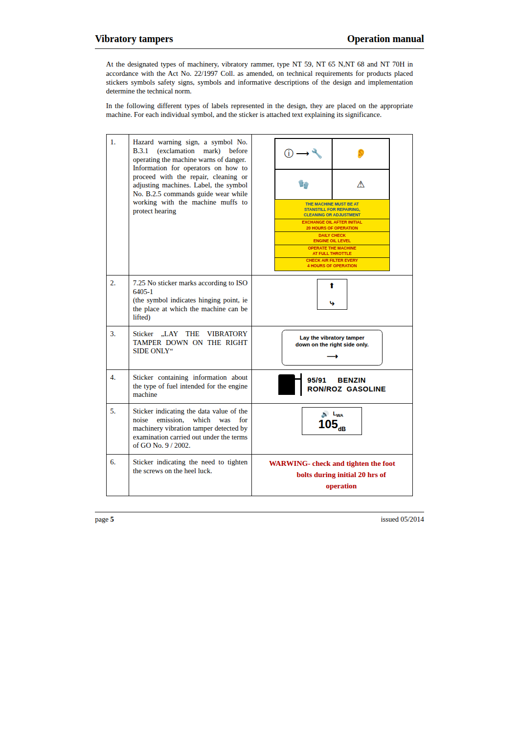Vibratory tampers
Operation manual
At the designated types of machinery, vibratory rammer, type NT 59, NT 65 N,NT 68 and NT 70H in accordance with the Act No. 22/1997 Coll. as amended, on technical requirements for products placed stickers symbols safety signs, symbols and informative descriptions of the design and implementation determine the technical norm.
In the following different types of labels represented in the design, they are placed on the appropriate machine. For each individual symbol, and the sticker is attached text explaining its significance.
| 1. | Hazard warning sign, a symbol No. B.3.1 (exclamation mark) before operating the machine warns of danger. Information for operators on how to proceed with the repair, cleaning or adjusting machines. Label, the symbol No. B.2.5 commands guide wear while working with the machine muffs to protect hearing | ⓘ ⟶ 🔧 👂 🧤 ⚠ THE MACHINE MUST BE AT STANSTILL FOR REPAIRING, CLEANING OR ADJUSTMENT EXCHANGE OIL AFTER INITIAL 20 HOURS OF OPERATION DAILY CHECK ENGINE OIL LEVEL OPERATE THE MACHINE AT FULL THROTTLE CHECK AIR FILTER EVERY 4 HOURS OF OPERATION |
| 2. | 7.25 No sticker marks according to ISO 6405-1 (the symbol indicates hinging point, ie the place at which the machine can be lifted) | ⬆ ⤷ |
| 3. | Sticker „LAY THE VIBRATORY TAMPER DOWN ON THE RIGHT SIDE ONLY“ | Lay the vibratory tamper down on the right side only. ⟶ |
| 4. | Sticker containing information about the type of fuel intended for the engine machine | 95/91 BENZIN RON/ROZ GASOLINE |
| 5. | Sticker indicating the data value of the noise emission, which was for machinery vibration tamper detected by examination carried out under the terms of GO No. 9 / 2002. | 🔊 L WA 105 dB |
| 6. | Sticker indicating the need to tighten the screws on the heel luck. | WARWING- check and tighten the foot bolts during initial 20 hrs of operation |
page 5
issued 05/2014